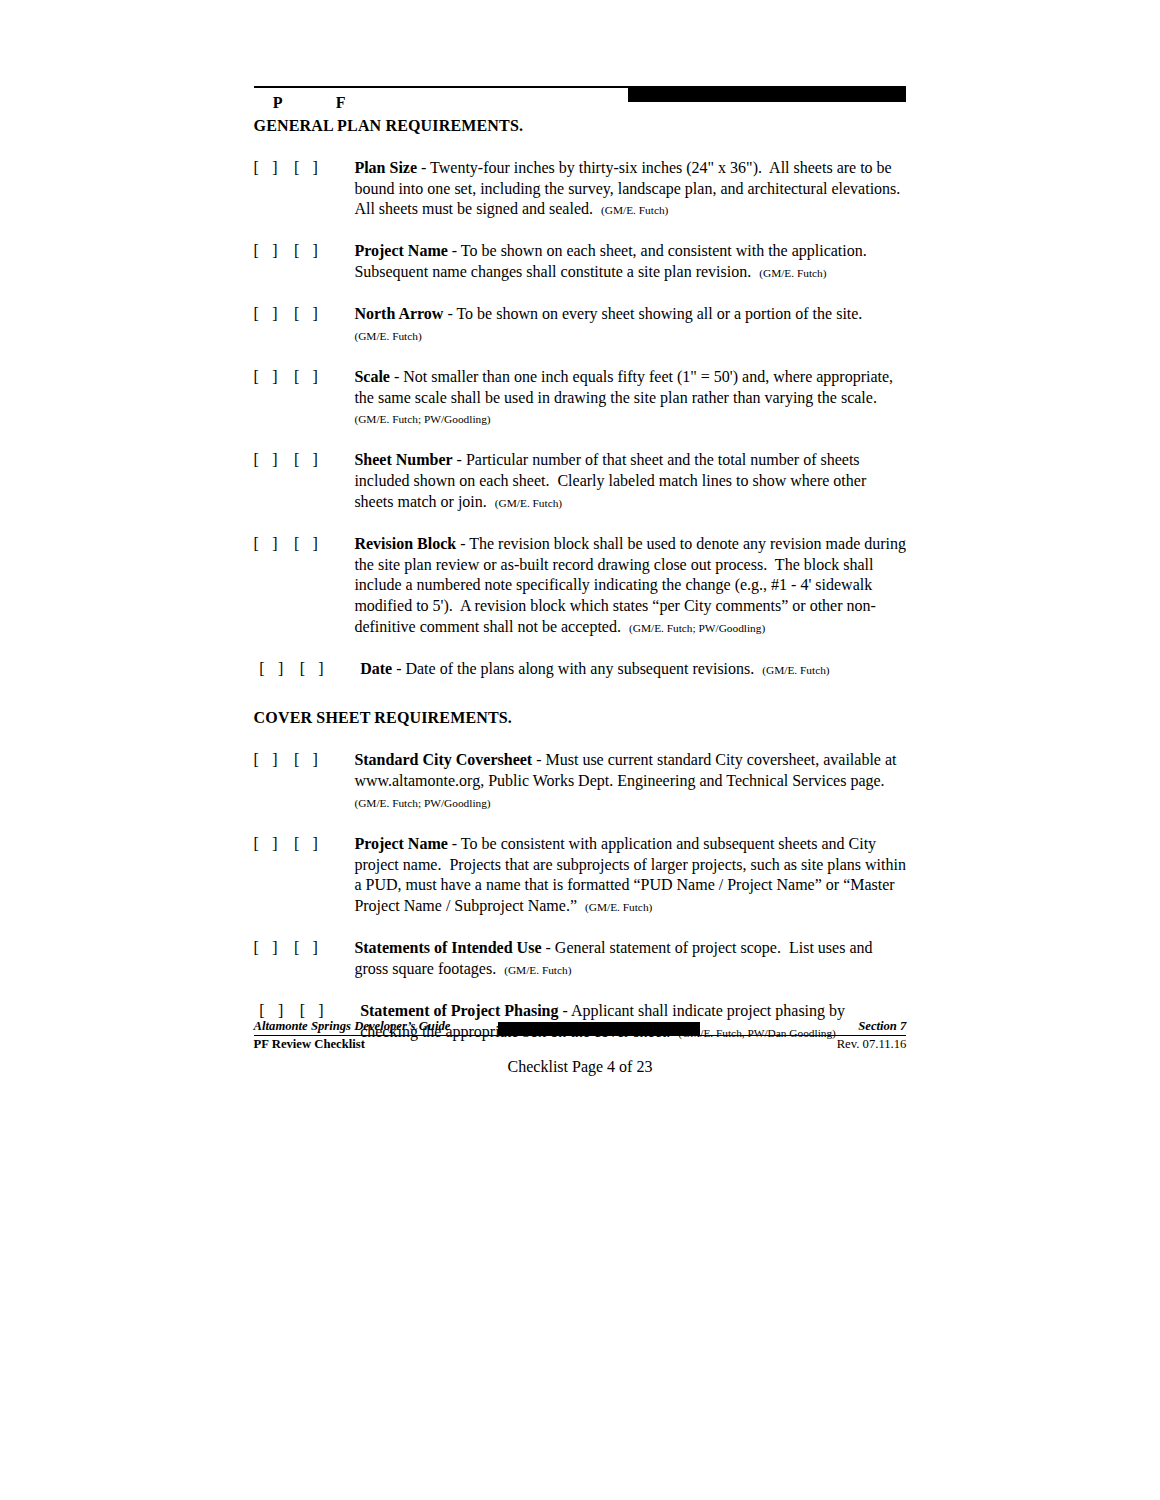PF
GENERAL PLAN REQUIREMENTS.
[ ][ ]
Plan Size - Twenty-four inches by thirty-six inches (24" x 36"). All sheets are to be bound into one set, including the survey, landscape plan, and architectural elevations. All sheets must be signed and sealed. (GM/E. Futch)
[ ][ ]
Project Name - To be shown on each sheet, and consistent with the application. Subsequent name changes shall constitute a site plan revision. (GM/E. Futch)
[ ][ ]
North Arrow - To be shown on every sheet showing all or a portion of the site.
(GM/E. Futch)
[ ][ ]
Scale - Not smaller than one inch equals fifty feet (1" = 50') and, where appropriate, the same scale shall be used in drawing the site plan rather than varying the scale. (GM/E. Futch; PW/Goodling)
[ ][ ]
Sheet Number - Particular number of that sheet and the total number of sheets included shown on each sheet. Clearly labeled match lines to show where other sheets match or join. (GM/E. Futch)
[ ][ ]
Revision Block - The revision block shall be used to denote any revision made during the site plan review or as-built record drawing close out process. The block shall include a numbered note specifically indicating the change (e.g., #1 - 4' sidewalk modified to 5'). A revision block which states “per City comments” or other non-definitive comment shall not be accepted. (GM/E. Futch; PW/Goodling)
[ ][ ]
Date - Date of the plans along with any subsequent revisions. (GM/E. Futch)
COVER SHEET REQUIREMENTS.
[ ][ ]
Standard City Coversheet - Must use current standard City coversheet, available at www.altamonte.org, Public Works Dept. Engineering and Technical Services page. (GM/E. Futch; PW/Goodling)
[ ][ ]
Project Name - To be consistent with application and subsequent sheets and City project name. Projects that are subprojects of larger projects, such as site plans within a PUD, must have a name that is formatted “PUD Name / Project Name” or “Master Project Name / Subproject Name.” (GM/E. Futch)
[ ][ ]
Statements of Intended Use - General statement of project scope. List uses and gross square footages. (GM/E. Futch)
[ ][ ]
Statement of Project Phasing - Applicant shall indicate project phasing by checking the appropriate box on the cover sheet. (GM/E. Futch, PW/Dan Goodling)
Altamonte Springs Developer’s Guide Section 7
PF Review Checklist Rev. 07.11.16
Checklist Page 4 of 23